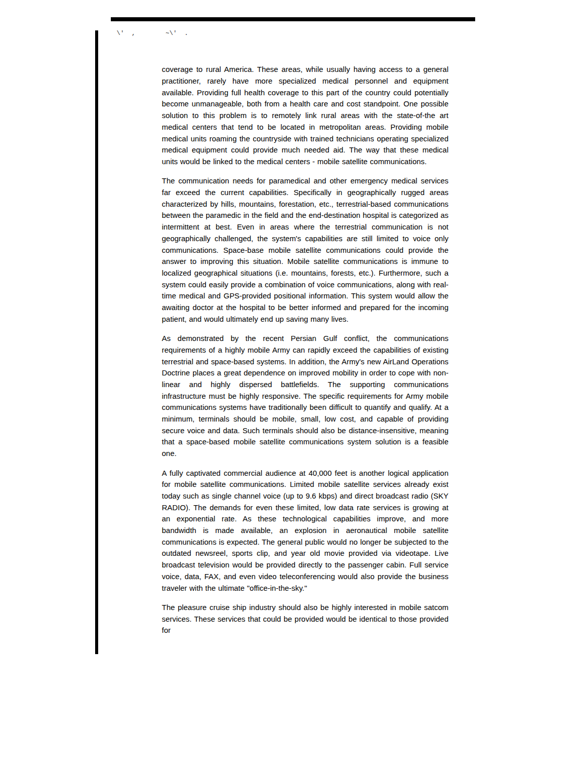\' , ~\' .
coverage to rural America. These areas, while usually having access to a general practitioner, rarely have more specialized medical personnel and equipment available. Providing full health coverage to this part of the country could potentially become unmanageable, both from a health care and cost standpoint. One possible solution to this problem is to remotely link rural areas with the state-of-the art medical centers that tend to be located in metropolitan areas. Providing mobile medical units roaming the countryside with trained technicians operating specialized medical equipment could provide much needed aid. The way that these medical units would be linked to the medical centers - mobile satellite communications.
The communication needs for paramedical and other emergency medical services far exceed the current capabilities. Specifically in geographically rugged areas characterized by hills, mountains, forestation, etc., terrestrial-based communications between the paramedic in the field and the end-destination hospital is categorized as intermittent at best. Even in areas where the terrestrial communication is not geographically challenged, the system's capabilities are still limited to voice only communications. Space-base mobile satellite communications could provide the answer to improving this situation. Mobile satellite communications is immune to localized geographical situations (i.e. mountains, forests, etc.). Furthermore, such a system could easily provide a combination of voice communications, along with real-time medical and GPS-provided positional information. This system would allow the awaiting doctor at the hospital to be better informed and prepared for the incoming patient, and would ultimately end up saving many lives.
As demonstrated by the recent Persian Gulf conflict, the communications requirements of a highly mobile Army can rapidly exceed the capabilities of existing terrestrial and space-based systems. In addition, the Army's new AirLand Operations Doctrine places a great dependence on improved mobility in order to cope with non-linear and highly dispersed battlefields. The supporting communications infrastructure must be highly responsive. The specific requirements for Army mobile communications systems have traditionally been difficult to quantify and qualify. At a minimum, terminals should be mobile, small, low cost, and capable of providing secure voice and data. Such terminals should also be distance-insensitive, meaning that a space-based mobile satellite communications system solution is a feasible one.
A fully captivated commercial audience at 40,000 feet is another logical application for mobile satellite communications. Limited mobile satellite services already exist today such as single channel voice (up to 9.6 kbps) and direct broadcast radio (SKY RADIO). The demands for even these limited, low data rate services is growing at an exponential rate. As these technological capabilities improve, and more bandwidth is made available, an explosion in aeronautical mobile satellite communications is expected. The general public would no longer be subjected to the outdated newsreel, sports clip, and year old movie provided via videotape. Live broadcast television would be provided directly to the passenger cabin. Full service voice, data, FAX, and even video teleconferencing would also provide the business traveler with the ultimate "office-in-the-sky."
The pleasure cruise ship industry should also be highly interested in mobile satcom services. These services that could be provided would be identical to those provided for